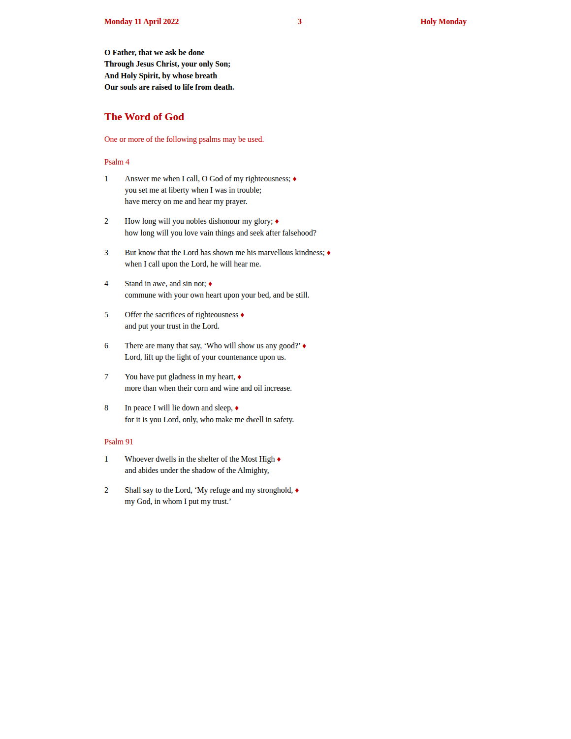Monday 11 April 2022 3 Holy Monday
O Father, that we ask be done
Through Jesus Christ, your only Son;
And Holy Spirit, by whose breath
Our souls are raised to life from death.
The Word of God
One or more of the following psalms may be used.
Psalm 4
1 Answer me when I call, O God of my righteousness; ♦ you set me at liberty when I was in trouble; have mercy on me and hear my prayer.
2 How long will you nobles dishonour my glory; ♦ how long will you love vain things and seek after falsehood?
3 But know that the Lord has shown me his marvellous kindness; ♦ when I call upon the Lord, he will hear me.
4 Stand in awe, and sin not; ♦ commune with your own heart upon your bed, and be still.
5 Offer the sacrifices of righteousness ♦ and put your trust in the Lord.
6 There are many that say, ‘Who will show us any good?’ ♦ Lord, lift up the light of your countenance upon us.
7 You have put gladness in my heart, ♦ more than when their corn and wine and oil increase.
8 In peace I will lie down and sleep, ♦ for it is you Lord, only, who make me dwell in safety.
Psalm 91
1 Whoever dwells in the shelter of the Most High ♦ and abides under the shadow of the Almighty,
2 Shall say to the Lord, ‘My refuge and my stronghold, ♦ my God, in whom I put my trust.’